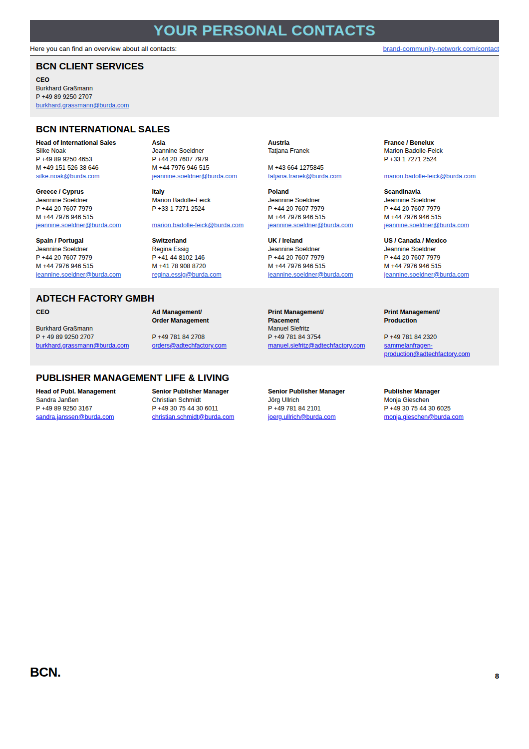YOUR PERSONAL CONTACTS
Here you can find an overview about all contacts: brand-community-network.com/contact
BCN CLIENT SERVICES
CEO Burkhard Graßmann
P +49 89 9250 2707
burkhard.grassmann@burda.com
BCN INTERNATIONAL SALES
Head of International Sales Silke Noak
P +49 89 9250 4653
M +49 151 526 38 646
silke.noak@burda.com
Asia Jeannine Soeldner
P +44 20 7607 7979
M +44 7976 946 515
jeannine.soeldner@burda.com
Austria Tatjana Franek
M +43 664 1275845
tatjana.franek@burda.com
France / Benelux Marion Badolle-Feick
P +33 1 7271 2524
marion.badolle-feick@burda.com
Greece / Cyprus Jeannine Soeldner
P +44 20 7607 7979
M +44 7976 946 515
jeannine.soeldner@burda.com
Italy Marion Badolle-Feick
P +33 1 7271 2524
marion.badolle-feick@burda.com
Poland Jeannine Soeldner
P +44 20 7607 7979
M +44 7976 946 515
jeannine.soeldner@burda.com
Scandinavia Jeannine Soeldner
P +44 20 7607 7979
M +44 7976 946 515
jeannine.soeldner@burda.com
Spain / Portugal Jeannine Soeldner
P +44 20 7607 7979
M +44 7976 946 515
jeannine.soeldner@burda.com
Switzerland Regina Essig
P +41 44 8102 146
M +41 78 908 8720
regina.essig@burda.com
UK / Ireland Jeannine Soeldner
P +44 20 7607 7979
M +44 7976 946 515
jeannine.soeldner@burda.com
US / Canada / Mexico Jeannine Soeldner
P +44 20 7607 7979
M +44 7976 946 515
jeannine.soeldner@burda.com
ADTECH FACTORY GMBH
CEO
Burkhard Graßmann
P + 49 89 9250 2707
burkhard.grassmann@burda.com
Ad Management/
Order Management
P +49 781 84 2708
orders@adtechfactory.com
Print Management/
Placement
Manuel Siefritz
P +49 781 84 3754
manuel.siefritz@adtechfactory.com
Print Management/
Production
P +49 781 84 2320
sammelanfragen-
production@adtechfactory.com
PUBLISHER MANAGEMENT LIFE & LIVING
Head of Publ. Management
Sandra Janßen
P +49 89 9250 3167
sandra.janssen@burda.com
Senior Publisher Manager
Christian Schmidt
P +49 30 75 44 30 6011
christian.schmidt@burda.com
Senior Publisher Manager
Jörg Ullrich
P +49 781 84 2101
joerg.ullrich@burda.com
Publisher Manager
Monja Gieschen
P +49 30 75 44 30 6025
monja.gieschen@burda.com
BCN.
8